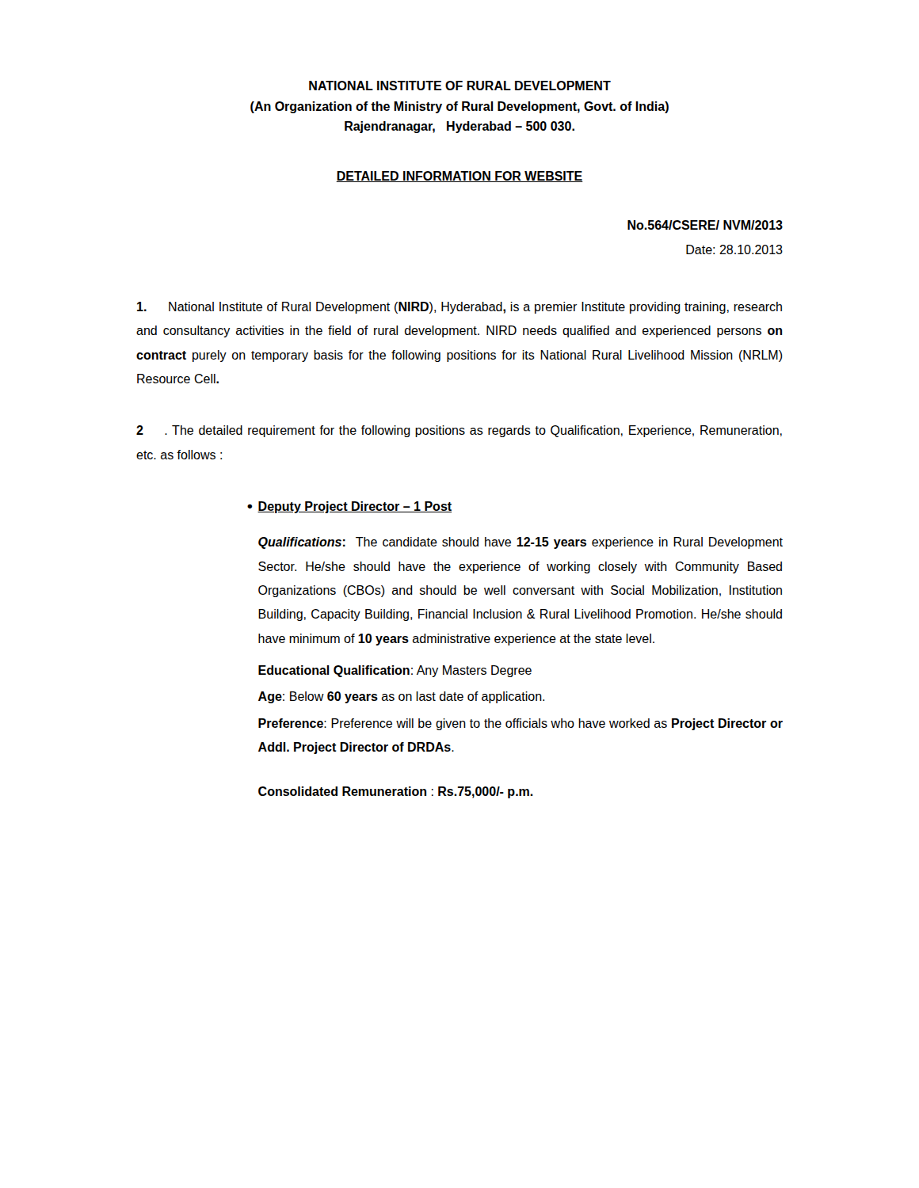NATIONAL INSTITUTE OF RURAL DEVELOPMENT
(An Organization of the Ministry of Rural Development, Govt. of India)
Rajendranagar, Hyderabad – 500 030.
DETAILED INFORMATION FOR WEBSITE
No.564/CSERE/ NVM/2013
Date: 28.10.2013
1. National Institute of Rural Development (NIRD), Hyderabad, is a premier Institute providing training, research and consultancy activities in the field of rural development. NIRD needs qualified and experienced persons on contract purely on temporary basis for the following positions for its National Rural Livelihood Mission (NRLM) Resource Cell.
2. The detailed requirement for the following positions as regards to Qualification, Experience, Remuneration, etc. as follows :
Deputy Project Director – 1 Post
Qualifications: The candidate should have 12-15 years experience in Rural Development Sector. He/she should have the experience of working closely with Community Based Organizations (CBOs) and should be well conversant with Social Mobilization, Institution Building, Capacity Building, Financial Inclusion & Rural Livelihood Promotion. He/she should have minimum of 10 years administrative experience at the state level.
Educational Qualification: Any Masters Degree
Age: Below 60 years as on last date of application.
Preference: Preference will be given to the officials who have worked as Project Director or Addl. Project Director of DRDAs.
Consolidated Remuneration : Rs.75,000/- p.m.